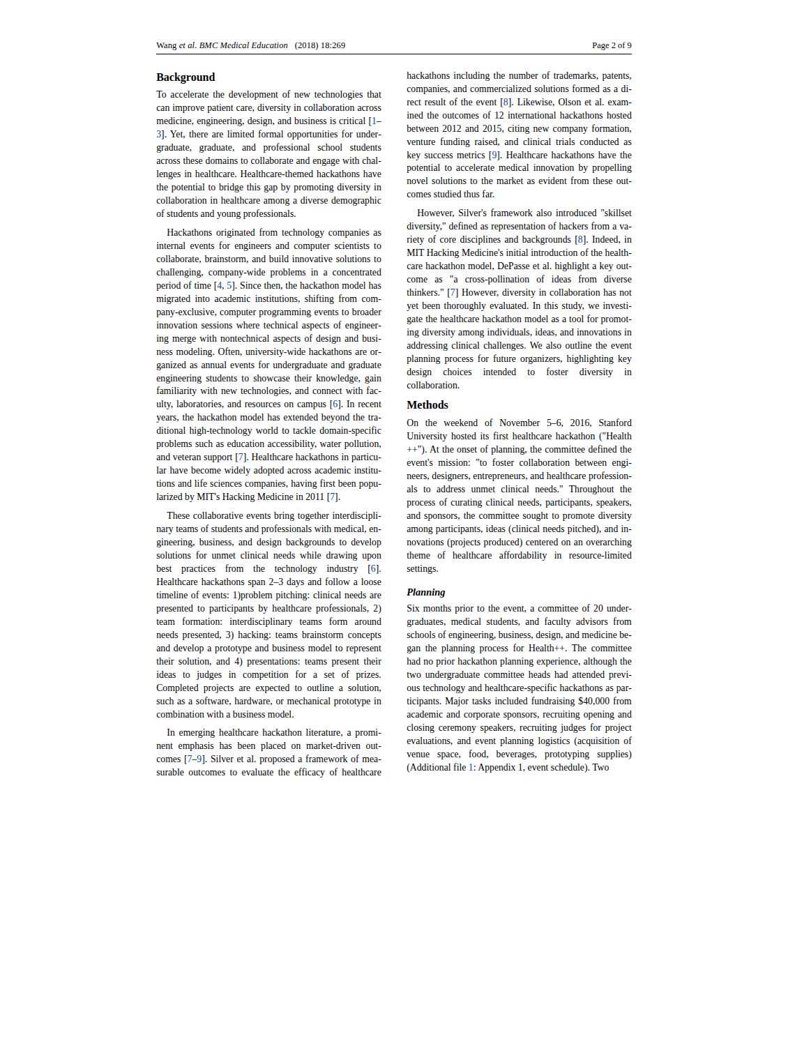Wang et al. BMC Medical Education (2018) 18:269
Page 2 of 9
Background
To accelerate the development of new technologies that can improve patient care, diversity in collaboration across medicine, engineering, design, and business is critical [1–3]. Yet, there are limited formal opportunities for undergraduate, graduate, and professional school students across these domains to collaborate and engage with challenges in healthcare. Healthcare-themed hackathons have the potential to bridge this gap by promoting diversity in collaboration in healthcare among a diverse demographic of students and young professionals.
Hackathons originated from technology companies as internal events for engineers and computer scientists to collaborate, brainstorm, and build innovative solutions to challenging, company-wide problems in a concentrated period of time [4, 5]. Since then, the hackathon model has migrated into academic institutions, shifting from company-exclusive, computer programming events to broader innovation sessions where technical aspects of engineering merge with nontechnical aspects of design and business modeling. Often, university-wide hackathons are organized as annual events for undergraduate and graduate engineering students to showcase their knowledge, gain familiarity with new technologies, and connect with faculty, laboratories, and resources on campus [6]. In recent years, the hackathon model has extended beyond the traditional high-technology world to tackle domain-specific problems such as education accessibility, water pollution, and veteran support [7]. Healthcare hackathons in particular have become widely adopted across academic institutions and life sciences companies, having first been popularized by MIT's Hacking Medicine in 2011 [7].
These collaborative events bring together interdisciplinary teams of students and professionals with medical, engineering, business, and design backgrounds to develop solutions for unmet clinical needs while drawing upon best practices from the technology industry [6]. Healthcare hackathons span 2–3 days and follow a loose timeline of events: 1)problem pitching: clinical needs are presented to participants by healthcare professionals, 2) team formation: interdisciplinary teams form around needs presented, 3) hacking: teams brainstorm concepts and develop a prototype and business model to represent their solution, and 4) presentations: teams present their ideas to judges in competition for a set of prizes. Completed projects are expected to outline a solution, such as a software, hardware, or mechanical prototype in combination with a business model.
In emerging healthcare hackathon literature, a prominent emphasis has been placed on market-driven outcomes [7–9]. Silver et al. proposed a framework of measurable outcomes to evaluate the efficacy of healthcare hackathons including the number of trademarks, patents, companies, and commercialized solutions formed as a direct result of the event [8]. Likewise, Olson et al. examined the outcomes of 12 international hackathons hosted between 2012 and 2015, citing new company formation, venture funding raised, and clinical trials conducted as key success metrics [9]. Healthcare hackathons have the potential to accelerate medical innovation by propelling novel solutions to the market as evident from these outcomes studied thus far.
However, Silver's framework also introduced "skillset diversity," defined as representation of hackers from a variety of core disciplines and backgrounds [8]. Indeed, in MIT Hacking Medicine's initial introduction of the healthcare hackathon model, DePasse et al. highlight a key outcome as "a cross-pollination of ideas from diverse thinkers." [7] However, diversity in collaboration has not yet been thoroughly evaluated. In this study, we investigate the healthcare hackathon model as a tool for promoting diversity among individuals, ideas, and innovations in addressing clinical challenges. We also outline the event planning process for future organizers, highlighting key design choices intended to foster diversity in collaboration.
Methods
On the weekend of November 5–6, 2016, Stanford University hosted its first healthcare hackathon ("Health ++"). At the onset of planning, the committee defined the event's mission: "to foster collaboration between engineers, designers, entrepreneurs, and healthcare professionals to address unmet clinical needs." Throughout the process of curating clinical needs, participants, speakers, and sponsors, the committee sought to promote diversity among participants, ideas (clinical needs pitched), and innovations (projects produced) centered on an overarching theme of healthcare affordability in resource-limited settings.
Planning
Six months prior to the event, a committee of 20 undergraduates, medical students, and faculty advisors from schools of engineering, business, design, and medicine began the planning process for Health++. The committee had no prior hackathon planning experience, although the two undergraduate committee heads had attended previous technology and healthcare-specific hackathons as participants. Major tasks included fundraising $40,000 from academic and corporate sponsors, recruiting opening and closing ceremony speakers, recruiting judges for project evaluations, and event planning logistics (acquisition of venue space, food, beverages, prototyping supplies) (Additional file 1: Appendix 1, event schedule). Two